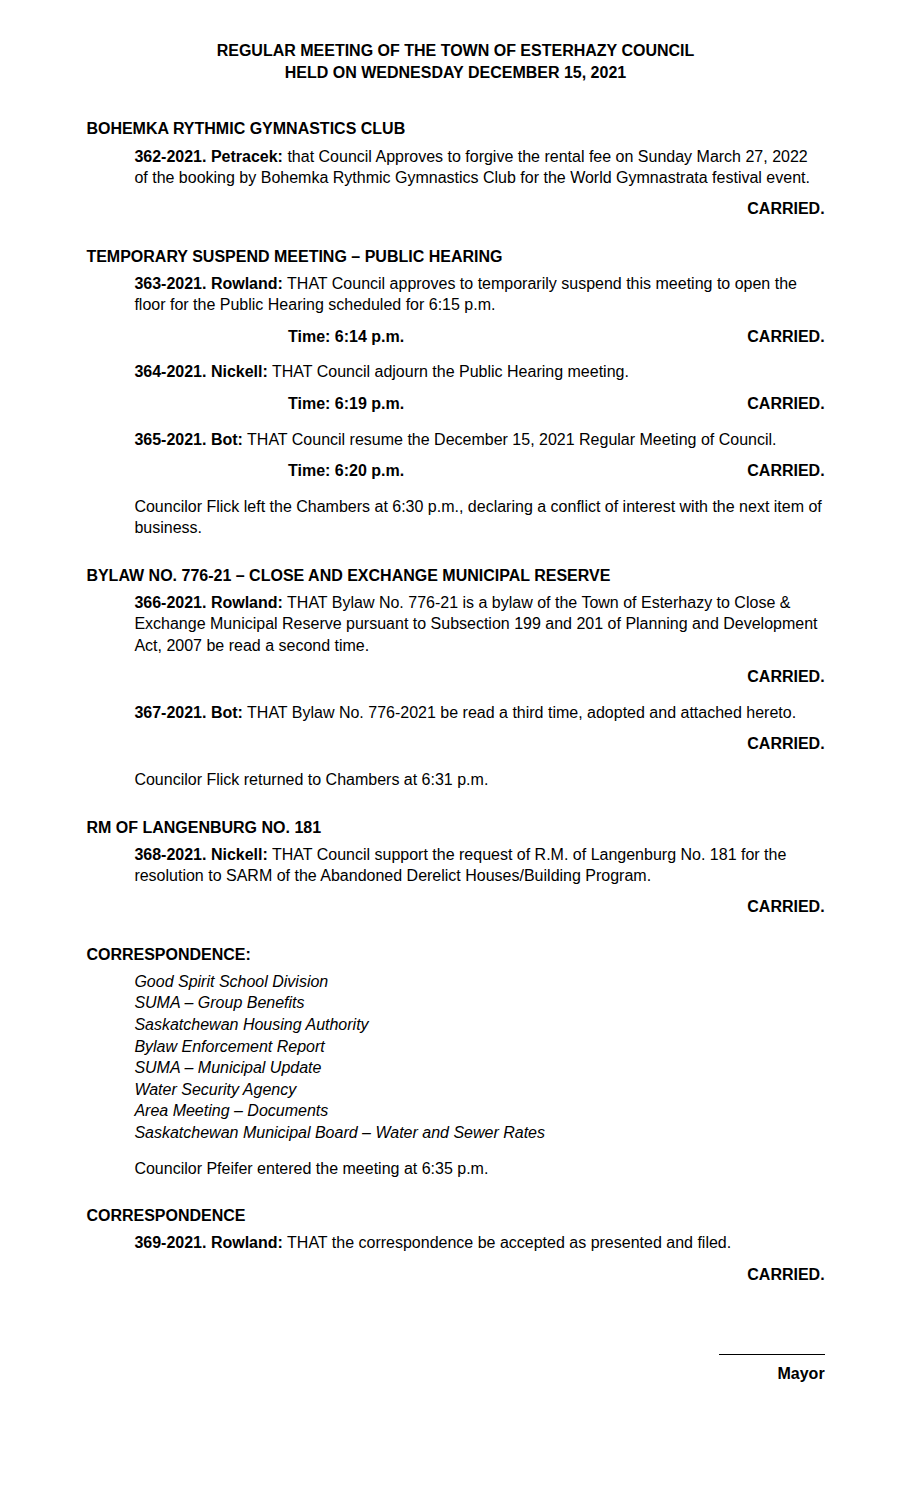REGULAR MEETING OF THE TOWN OF ESTERHAZY COUNCIL
HELD ON WEDNESDAY DECEMBER 15, 2021
Bohemka Rythmic Gymnastics Club
362-2021. Petracek: that Council Approves to forgive the rental fee on Sunday March 27, 2022 of the booking by Bohemka Rythmic Gymnastics Club for the World Gymnastrata festival event.
CARRIED.
Temporary Suspend Meeting – Public Hearing
363-2021. Rowland: THAT Council approves to temporarily suspend this meeting to open the floor for the Public Hearing scheduled for 6:15 p.m.
Time: 6:14 p.m. CARRIED.
364-2021. Nickell: THAT Council adjourn the Public Hearing meeting.
Time: 6:19 p.m. CARRIED.
365-2021. Bot: THAT Council resume the December 15, 2021 Regular Meeting of Council.
Time: 6:20 p.m. CARRIED.
Councilor Flick left the Chambers at 6:30 p.m., declaring a conflict of interest with the next item of business.
Bylaw No. 776-21 – Close and Exchange Municipal Reserve
366-2021. Rowland: THAT Bylaw No. 776-21 is a bylaw of the Town of Esterhazy to Close & Exchange Municipal Reserve pursuant to Subsection 199 and 201 of Planning and Development Act, 2007 be read a second time.
CARRIED.
367-2021. Bot: THAT Bylaw No. 776-2021 be read a third time, adopted and attached hereto.
CARRIED.
Councilor Flick returned to Chambers at 6:31 p.m.
RM of Langenburg No. 181
368-2021. Nickell: THAT Council support the request of R.M. of Langenburg No. 181 for the resolution to SARM of the Abandoned Derelict Houses/Building Program.
CARRIED.
Correspondence:
Good Spirit School Division
SUMA – Group Benefits
Saskatchewan Housing Authority
Bylaw Enforcement Report
SUMA – Municipal Update
Water Security Agency
Area Meeting – Documents
Saskatchewan Municipal Board – Water and Sewer Rates
Councilor Pfeifer entered the meeting at 6:35 p.m.
Correspondence
369-2021. Rowland: THAT the correspondence be accepted as presented and filed.
CARRIED.
Mayor